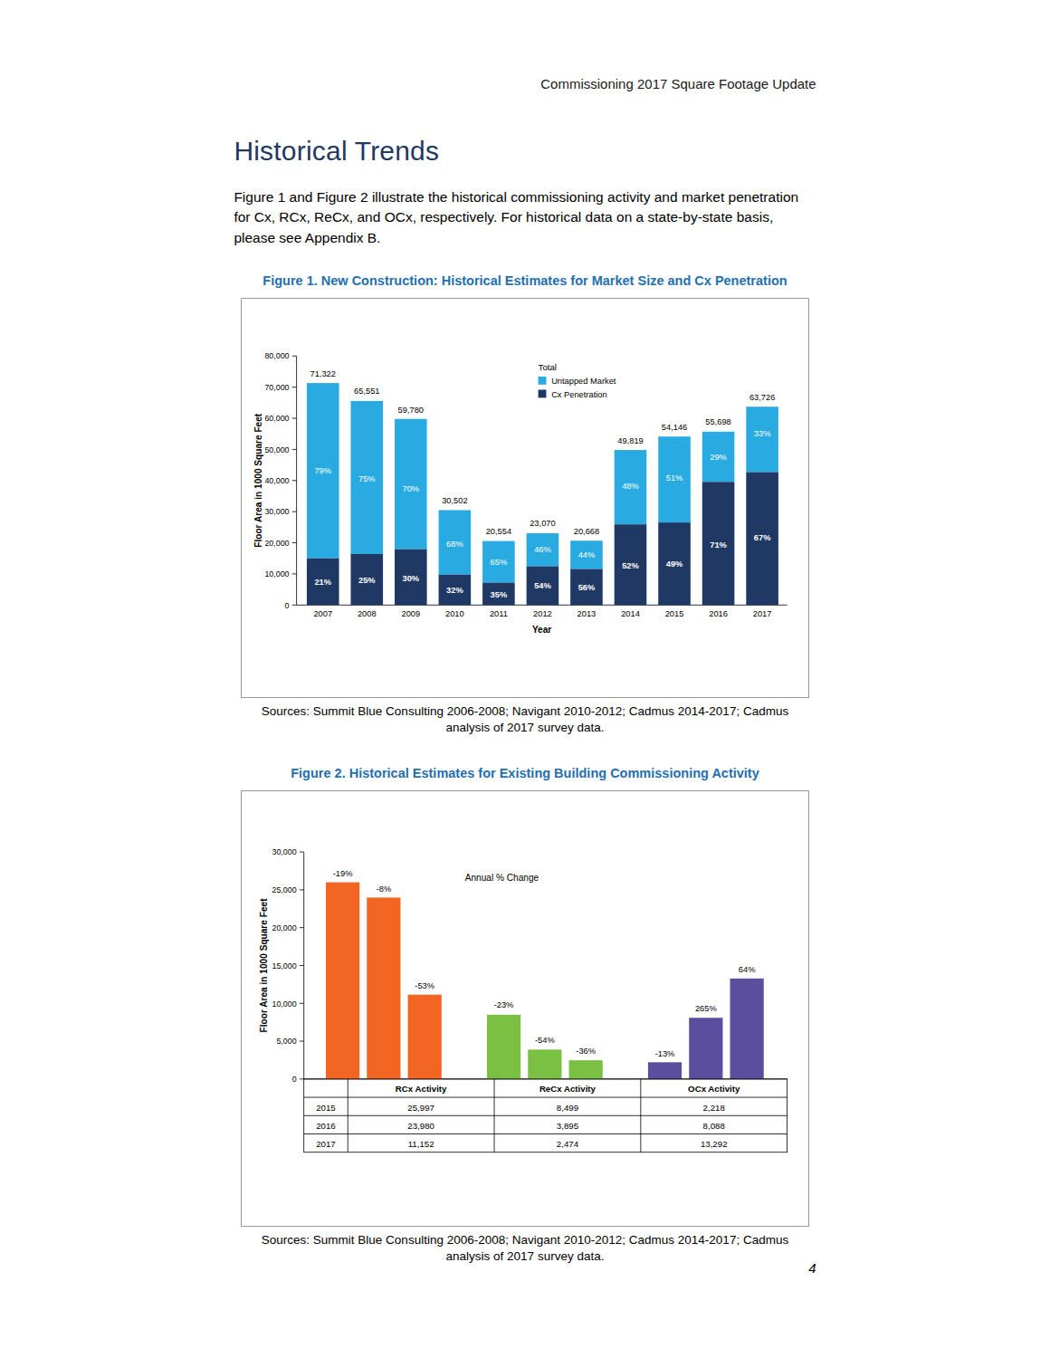Commissioning 2017 Square Footage Update
Historical Trends
Figure 1 and Figure 2 illustrate the historical commissioning activity and market penetration for Cx, RCx, ReCx, and OCx, respectively. For historical data on a state-by-state basis, please see Appendix B.
Figure 1. New Construction: Historical Estimates for Market Size and Cx Penetration
0 10,000 20,000 30,000 40,000 50,000 60,000 70,000 80,000 Floor Area in 1000 Square Feet Total Untapped Market Cx Penetration 71,322 79% 21% 65,551 75% 25% 59,780 70% 30% 30,502 68% 32% 20,554 65% 35% 23,070 46% 54% 20,668 44% 56% 49,819 48% 52% 54,146 51% 49% 55,698 29% 71% 63,726 33% 67% 2007 2008 2009 2010 2011 2012 2013 2014 2015 2016 2017 Year
Sources: Summit Blue Consulting 2006-2008; Navigant 2010-2012; Cadmus 2014-2017; Cadmus
analysis of 2017 survey data.
Figure 2. Historical Estimates for Existing Building Commissioning Activity
0 5,000 10,000 15,000 20,000 25,000 30,000 Floor Area in 1000 Square Feet Annual % Change -19% -8% -53% -23% -54% -36% -13% 265% 64% RCx Activity ReCx Activity OCx Activity 2015 25,997 8,499 2,218 2016 23,980 3,895 8,088 2017 11,152 2,474 13,292
Sources: Summit Blue Consulting 2006-2008; Navigant 2010-2012; Cadmus 2014-2017; Cadmus
analysis of 2017 survey data.
4